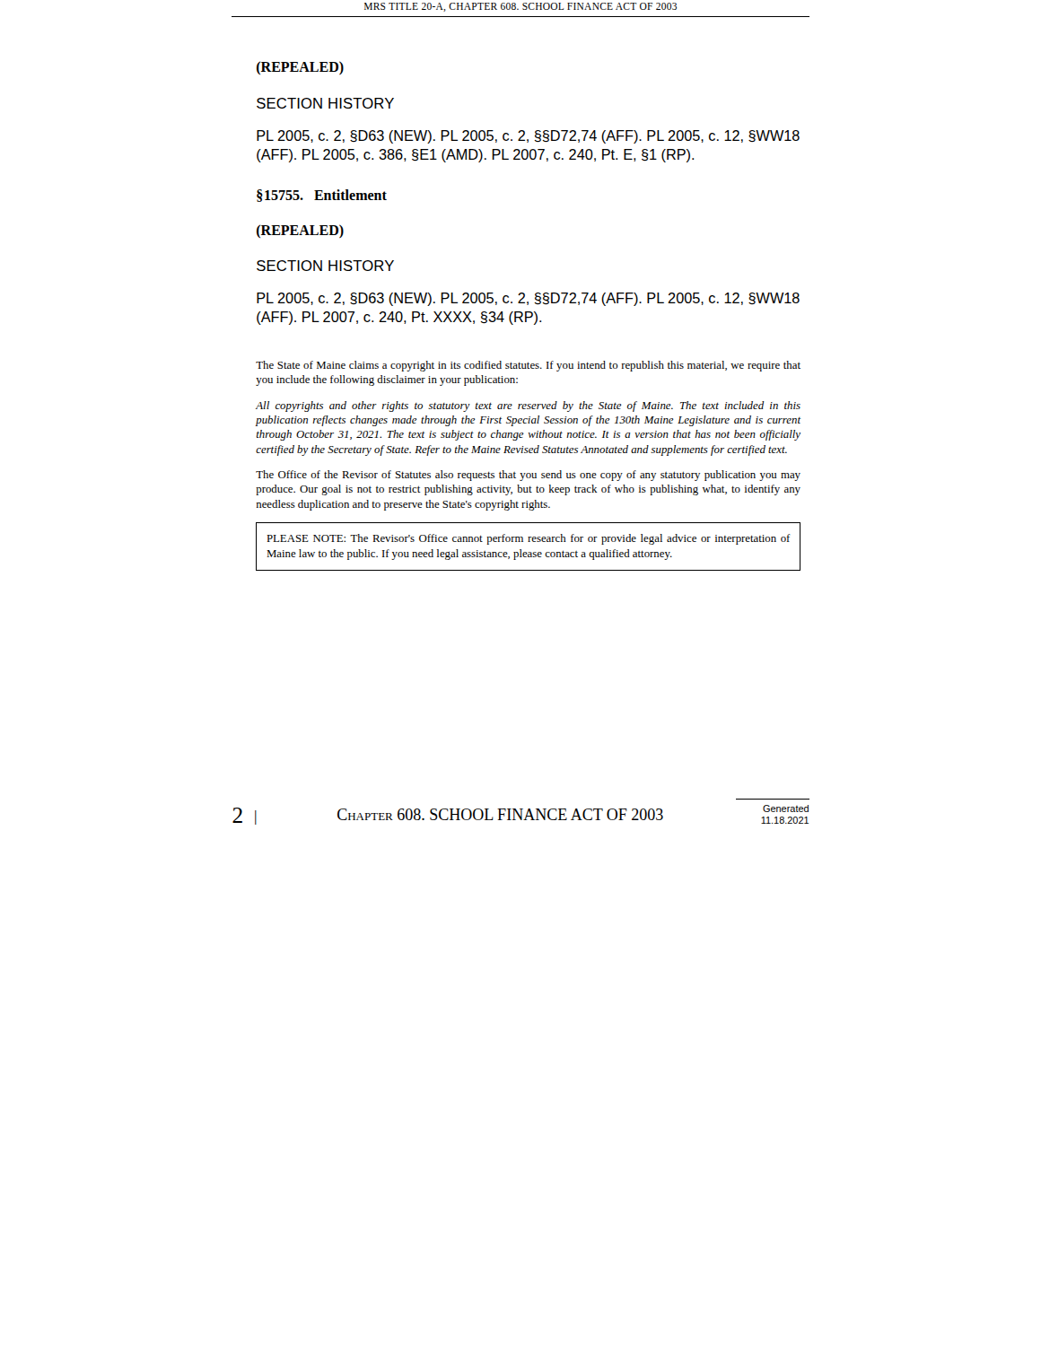MRS Title 20-A, Chapter 608. SCHOOL FINANCE ACT OF 2003
(REPEALED)
SECTION HISTORY
PL 2005, c. 2, §D63 (NEW). PL 2005, c. 2, §§D72,74 (AFF). PL 2005, c. 12, §WW18 (AFF). PL 2005, c. 386, §E1 (AMD). PL 2007, c. 240, Pt. E, §1 (RP).
§15755.Entitlement
(REPEALED)
SECTION HISTORY
PL 2005, c. 2, §D63 (NEW). PL 2005, c. 2, §§D72,74 (AFF). PL 2005, c. 12, §WW18 (AFF). PL 2007, c. 240, Pt. XXXX, §34 (RP).
The State of Maine claims a copyright in its codified statutes. If you intend to republish this material, we require that you include the following disclaimer in your publication:
All copyrights and other rights to statutory text are reserved by the State of Maine. The text included in this publication reflects changes made through the First Special Session of the 130th Maine Legislature and is current through October 31, 2021. The text is subject to change without notice. It is a version that has not been officially certified by the Secretary of State. Refer to the Maine Revised Statutes Annotated and supplements for certified text.
The Office of the Revisor of Statutes also requests that you send us one copy of any statutory publication you may produce. Our goal is not to restrict publishing activity, but to keep track of who is publishing what, to identify any needless duplication and to preserve the State's copyright rights.
PLEASE NOTE: The Revisor's Office cannot perform research for or provide legal advice or interpretation of Maine law to the public. If you need legal assistance, please contact a qualified attorney.
2
Chapter 608. SCHOOL FINANCE ACT OF 2003
Generated
11.18.2021